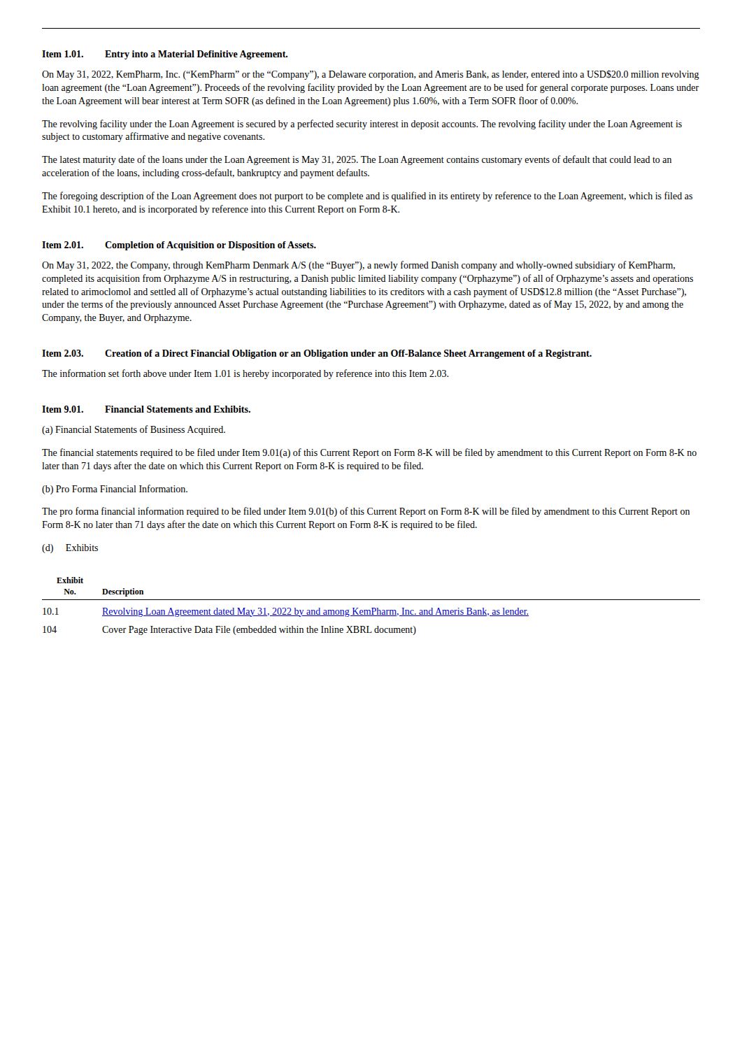Item 1.01. Entry into a Material Definitive Agreement.
On May 31, 2022, KemPharm, Inc. (“KemPharm” or the “Company”), a Delaware corporation, and Ameris Bank, as lender, entered into a USD$20.0 million revolving loan agreement (the “Loan Agreement”). Proceeds of the revolving facility provided by the Loan Agreement are to be used for general corporate purposes. Loans under the Loan Agreement will bear interest at Term SOFR (as defined in the Loan Agreement) plus 1.60%, with a Term SOFR floor of 0.00%.
The revolving facility under the Loan Agreement is secured by a perfected security interest in deposit accounts. The revolving facility under the Loan Agreement is subject to customary affirmative and negative covenants.
The latest maturity date of the loans under the Loan Agreement is May 31, 2025. The Loan Agreement contains customary events of default that could lead to an acceleration of the loans, including cross-default, bankruptcy and payment defaults.
The foregoing description of the Loan Agreement does not purport to be complete and is qualified in its entirety by reference to the Loan Agreement, which is filed as Exhibit 10.1 hereto, and is incorporated by reference into this Current Report on Form 8-K.
Item 2.01. Completion of Acquisition or Disposition of Assets.
On May 31, 2022, the Company, through KemPharm Denmark A/S (the “Buyer”), a newly formed Danish company and wholly-owned subsidiary of KemPharm, completed its acquisition from Orphazyme A/S in restructuring, a Danish public limited liability company (“Orphazyme”) of all of Orphazyme’s assets and operations related to arimoclomol and settled all of Orphazyme’s actual outstanding liabilities to its creditors with a cash payment of USD$12.8 million (the “Asset Purchase”), under the terms of the previously announced Asset Purchase Agreement (the “Purchase Agreement”) with Orphazyme, dated as of May 15, 2022, by and among the Company, the Buyer, and Orphazyme.
Item 2.03. Creation of a Direct Financial Obligation or an Obligation under an Off-Balance Sheet Arrangement of a Registrant.
The information set forth above under Item 1.01 is hereby incorporated by reference into this Item 2.03.
Item 9.01. Financial Statements and Exhibits.
(a) Financial Statements of Business Acquired.
The financial statements required to be filed under Item 9.01(a) of this Current Report on Form 8-K will be filed by amendment to this Current Report on Form 8-K no later than 71 days after the date on which this Current Report on Form 8-K is required to be filed.
(b) Pro Forma Financial Information.
The pro forma financial information required to be filed under Item 9.01(b) of this Current Report on Form 8-K will be filed by amendment to this Current Report on Form 8-K no later than 71 days after the date on which this Current Report on Form 8-K is required to be filed.
(d) Exhibits
| Exhibit No. | Description |
| --- | --- |
| 10.1 | Revolving Loan Agreement dated May 31, 2022 by and among KemPharm, Inc. and Ameris Bank, as lender. |
| 104 | Cover Page Interactive Data File (embedded within the Inline XBRL document) |